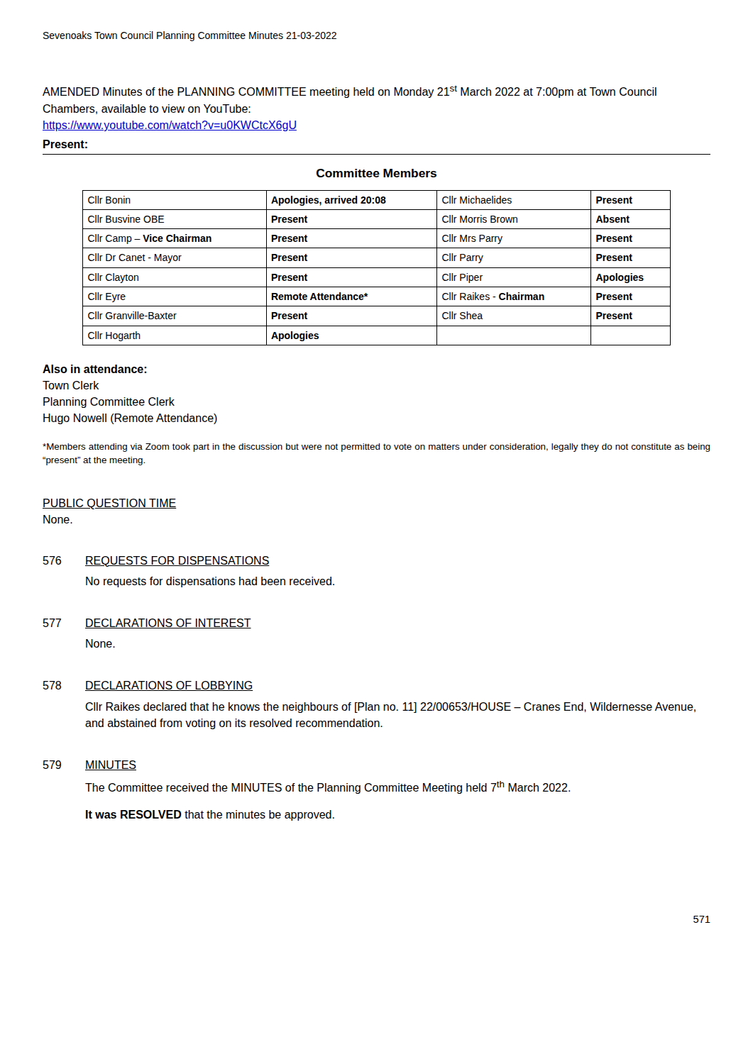Sevenoaks Town Council Planning Committee Minutes 21-03-2022
AMENDED Minutes of the PLANNING COMMITTEE meeting held on Monday 21st March 2022 at 7:00pm at Town Council Chambers, available to view on YouTube:
https://www.youtube.com/watch?v=u0KWCtcX6gU
Present:
Committee Members
| Cllr Bonin | Apologies, arrived 20:08 | Cllr Michaelides | Present |
| Cllr Busvine OBE | Present | Cllr Morris Brown | Absent |
| Cllr Camp – Vice Chairman | Present | Cllr Mrs Parry | Present |
| Cllr Dr Canet - Mayor | Present | Cllr Parry | Present |
| Cllr Clayton | Present | Cllr Piper | Apologies |
| Cllr Eyre | Remote Attendance* | Cllr Raikes - Chairman | Present |
| Cllr Granville-Baxter | Present | Cllr Shea | Present |
| Cllr Hogarth | Apologies | | |
Also in attendance:
Town Clerk
Planning Committee Clerk
Hugo Nowell (Remote Attendance)
*Members attending via Zoom took part in the discussion but were not permitted to vote on matters under consideration, legally they do not constitute as being “present” at the meeting.
PUBLIC QUESTION TIME
None.
576
REQUESTS FOR DISPENSATIONS
No requests for dispensations had been received.
577
DECLARATIONS OF INTEREST
None.
578
DECLARATIONS OF LOBBYING
Cllr Raikes declared that he knows the neighbours of [Plan no. 11] 22/00653/HOUSE – Cranes End, Wildernesse Avenue, and abstained from voting on its resolved recommendation.
579
MINUTES
The Committee received the MINUTES of the Planning Committee Meeting held 7th March 2022.
It was RESOLVED that the minutes be approved.
571